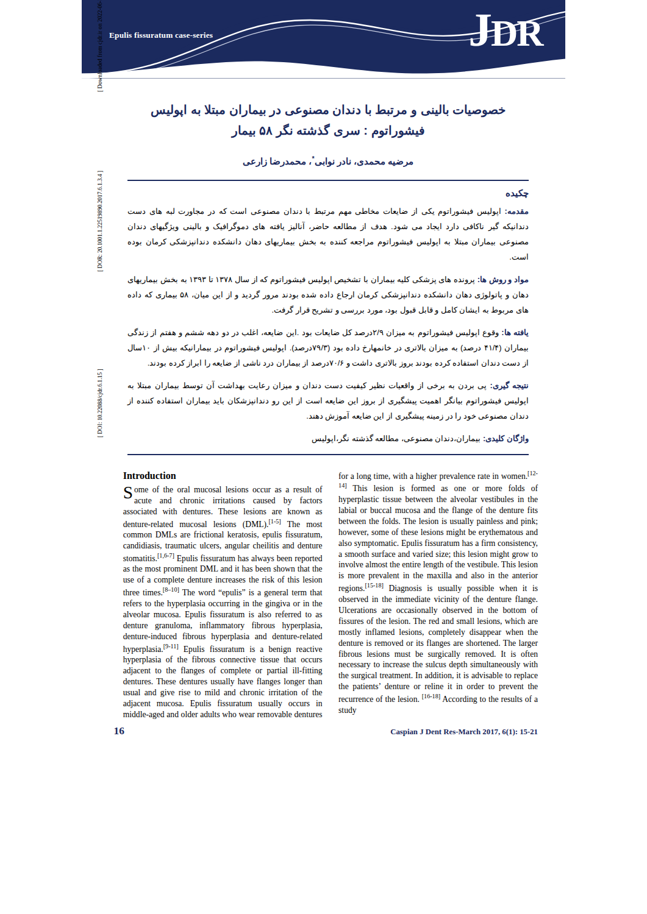Epulis fissuratum case-series
JDR
[ Downloaded from cjdr.ir on 2022-06-27 ] [ DOR: 20.1001.1.22519890.2017.6.1.3.4 ] [ DOI: 10.22088/cjdr.6.1.15 ]
خصوصیات بالینی و مرتبط با دندان مصنوعی در بیماران مبتلا به اپولیس فیشوراتوم : سری گذشته نگر ۵۸ بیمار
مرضیه محمدی، نادر نوابی*، محمدرضا زارعی
چکیده
مقدمه: اپولیس فیشوراتوم یکی از ضایعات مخاطی مهم مرتبط با دندان مصنوعی است که در مجاورت لبه های دست دندانیکه گیر ناکافی دارد ایجاد می شود. هدف از مطالعه حاضر، آنالیز یافته های دموگرافیک و بالینی ویژگیهای دندان مصنوعی بیماران مبتلا به اپولیس فیشوراتوم مراجعه کننده به بخش بیماریهای دهان دانشکده دندانپزشکی کرمان بوده است.
مواد و روش ها: پرونده های پزشکی کلیه بیماران با تشخیص اپولیس فیشوراتوم که از سال ۱۳۷۸ تا ۱۳۹۳ به بخش بیماریهای دهان و پاتولوژی دهان دانشکده دندانپزشکی کرمان ارجاع داده شده بودند مرور گردید و از این میان، ۵۸ بیماری که داده های مربوط به ایشان کامل و قابل قبول بود، مورد بررسی و تشریح قرار گرفت.
یافته ها: وقوع اپولیس فیشوراتوم به میزان ۲/۹درصد کل ضایعات بود .این ضایعه، اغلب در دو دهه ششم و هفتم از زندگی بیماران (۴۱/۴ درصد) به میزان بالاتری در خانمهارخ داده بود (۷۹/۳درصد). اپولیس فیشوراتوم در بیمارانیکه بیش از ۱۰سال از دست دندان استفاده کرده بودند بروز بالاتری داشت و ۷۰/۶درصد از بیماران درد ناشی از ضایعه را ابراز کرده بودند.
نتیجه گیری: پی بردن به برخی از واقعیات نظیر کیفیت دست دندان و میزان رعایت بهداشت آن توسط بیماران مبتلا به اپولیس فیشوراتوم بیانگر اهمیت پیشگیری از بروز این ضایعه است از این رو دندانپزشکان باید بیماران استفاده کننده از دندان مصنوعی خود را در زمینه پیشگیری از این ضایعه آموزش دهند.
واژگان کلیدی: بیماران،دندان مصنوعی، مطالعه گذشته نگر،اپولیس
Introduction
Some of the oral mucosal lesions occur as a result of acute and chronic irritations caused by factors associated with dentures. These lesions are known as denture-related mucosal lesions (DML).[1-5] The most common DMLs are frictional keratosis, epulis fissuratum, candidiasis, traumatic ulcers, angular cheilitis and denture stomatitis.[1,6-7] Epulis fissuratum has always been reported as the most prominent DML and it has been shown that the use of a complete denture increases the risk of this lesion three times.[8–10] The word “epulis” is a general term that refers to the hyperplasia occurring in the gingiva or in the alveolar mucosa. Epulis fissuratum is also referred to as denture granuloma, inflammatory fibrous hyperplasia, denture-induced fibrous hyperplasia and denture-related hyperplasia.[9-11] Epulis fissuratum is a benign reactive hyperplasia of the fibrous connective tissue that occurs adjacent to the flanges of complete or partial ill-fitting dentures. These dentures usually have flanges longer than usual and give rise to mild and chronic irritation of the adjacent mucosa. Epulis fissuratum usually occurs in middle-aged and older adults who wear removable dentures for a long time, with a higher prevalence rate in women.[12-14] This lesion is formed as one or more folds of hyperplastic tissue between the alveolar vestibules in the labial or buccal mucosa and the flange of the denture fits between the folds. The lesion is usually painless and pink; however, some of these lesions might be erythematous and also symptomatic. Epulis fissuratum has a firm consistency, a smooth surface and varied size; this lesion might grow to involve almost the entire length of the vestibule. This lesion is more prevalent in the maxilla and also in the anterior regions.[15-18] Diagnosis is usually possible when it is observed in the immediate vicinity of the denture flange. Ulcerations are occasionally observed in the bottom of fissures of the lesion. The red and small lesions, which are mostly inflamed lesions, completely disappear when the denture is removed or its flanges are shortened. The larger fibrous lesions must be surgically removed. It is often necessary to increase the sulcus depth simultaneously with the surgical treatment. In addition, it is advisable to replace the patients’ denture or reline it in order to prevent the recurrence of the lesion. [16-18] According to the results of a study
16
Caspian J Dent Res-March 2017, 6(1): 15-21